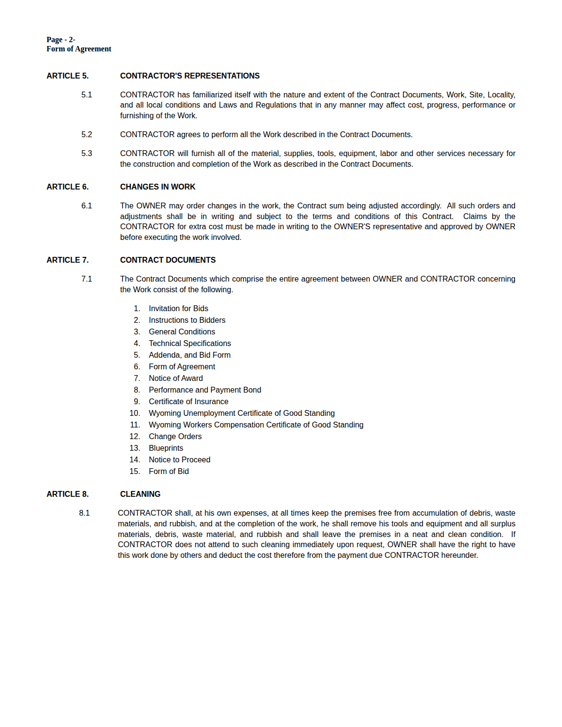Page - 2-
Form of Agreement
ARTICLE 5. CONTRACTOR'S REPRESENTATIONS
5.1 CONTRACTOR has familiarized itself with the nature and extent of the Contract Documents, Work, Site, Locality, and all local conditions and Laws and Regulations that in any manner may affect cost, progress, performance or furnishing of the Work.
5.2 CONTRACTOR agrees to perform all the Work described in the Contract Documents.
5.3 CONTRACTOR will furnish all of the material, supplies, tools, equipment, labor and other services necessary for the construction and completion of the Work as described in the Contract Documents.
ARTICLE 6. CHANGES IN WORK
6.1 The OWNER may order changes in the work, the Contract sum being adjusted accordingly. All such orders and adjustments shall be in writing and subject to the terms and conditions of this Contract. Claims by the CONTRACTOR for extra cost must be made in writing to the OWNER'S representative and approved by OWNER before executing the work involved.
ARTICLE 7. CONTRACT DOCUMENTS
7.1 The Contract Documents which comprise the entire agreement between OWNER and CONTRACTOR concerning the Work consist of the following.
1. Invitation for Bids
2. Instructions to Bidders
3. General Conditions
4. Technical Specifications
5. Addenda, and Bid Form
6. Form of Agreement
7. Notice of Award
8. Performance and Payment Bond
9. Certificate of Insurance
10. Wyoming Unemployment Certificate of Good Standing
11. Wyoming Workers Compensation Certificate of Good Standing
12. Change Orders
13. Blueprints
14. Notice to Proceed
15. Form of Bid
ARTICLE 8. CLEANING
8.1 CONTRACTOR shall, at his own expenses, at all times keep the premises free from accumulation of debris, waste materials, and rubbish, and at the completion of the work, he shall remove his tools and equipment and all surplus materials, debris, waste material, and rubbish and shall leave the premises in a neat and clean condition. If CONTRACTOR does not attend to such cleaning immediately upon request, OWNER shall have the right to have this work done by others and deduct the cost therefore from the payment due CONTRACTOR hereunder.